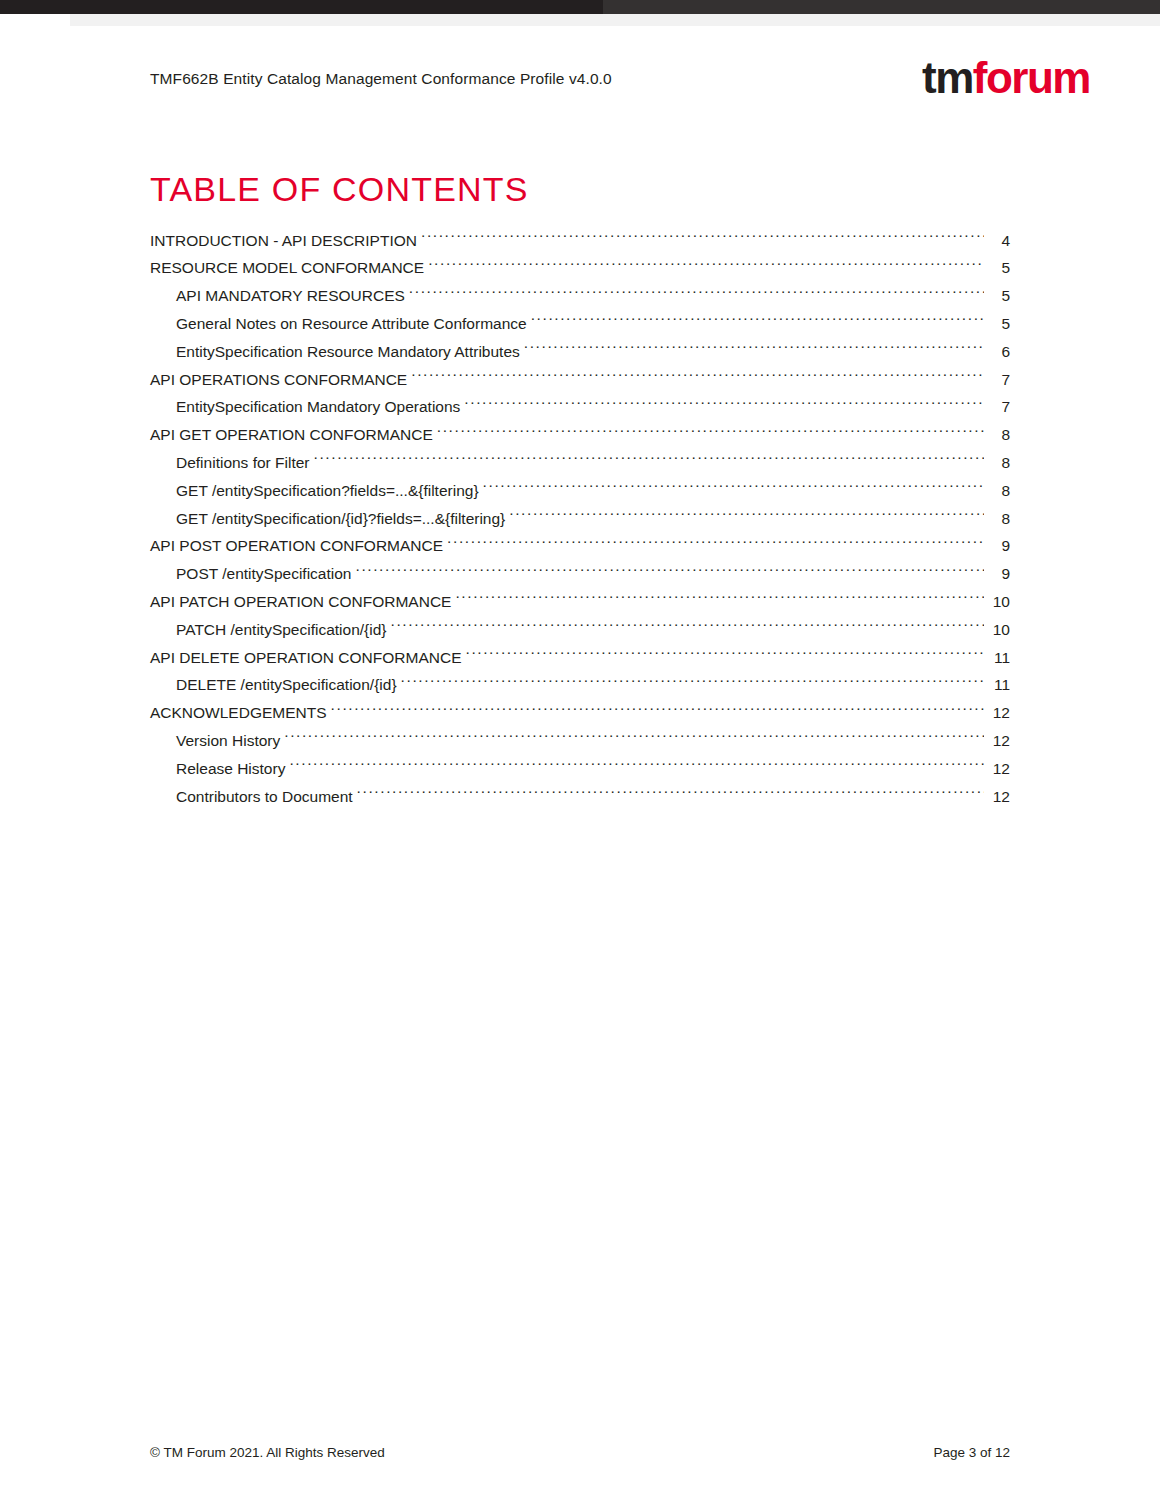TMF662B Entity Catalog Management Conformance Profile v4.0.0
tm forum
TABLE OF CONTENTS
INTRODUCTION - API DESCRIPTION 4
RESOURCE MODEL CONFORMANCE 5
API MANDATORY RESOURCES 5
General Notes on Resource Attribute Conformance 5
EntitySpecification Resource Mandatory Attributes 6
API OPERATIONS CONFORMANCE 7
EntitySpecification Mandatory Operations 7
API GET OPERATION CONFORMANCE 8
Definitions for Filter 8
GET /entitySpecification?fields=...&{filtering} 8
GET /entitySpecification/{id}?fields=...&{filtering} 8
API POST OPERATION CONFORMANCE 9
POST /entitySpecification 9
API PATCH OPERATION CONFORMANCE 10
PATCH /entitySpecification/{id} 10
API DELETE OPERATION CONFORMANCE 11
DELETE /entitySpecification/{id} 11
ACKNOWLEDGEMENTS 12
Version History 12
Release History 12
Contributors to Document 12
© TM Forum 2021. All Rights Reserved
Page 3 of 12